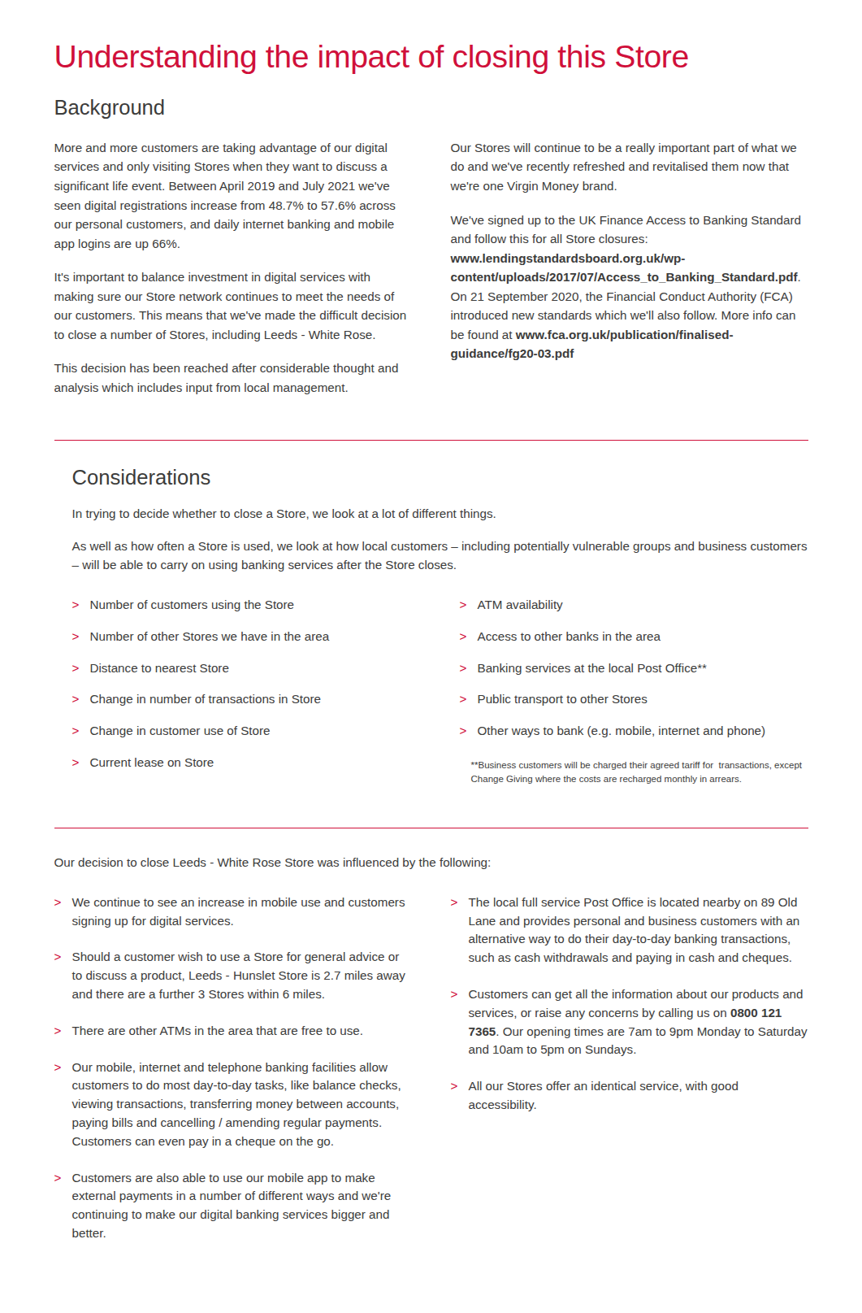Understanding the impact of closing this Store
Background
More and more customers are taking advantage of our digital services and only visiting Stores when they want to discuss a significant life event. Between April 2019 and July 2021 we've seen digital registrations increase from 48.7% to 57.6% across our personal customers, and daily internet banking and mobile app logins are up 66%.
It's important to balance investment in digital services with making sure our Store network continues to meet the needs of our customers. This means that we've made the difficult decision to close a number of Stores, including Leeds - White Rose.
This decision has been reached after considerable thought and analysis which includes input from local management.
Our Stores will continue to be a really important part of what we do and we've recently refreshed and revitalised them now that we're one Virgin Money brand.
We've signed up to the UK Finance Access to Banking Standard and follow this for all Store closures:
www.lendingstandardsboard.org.uk/wp-content/uploads/2017/07/Access_to_Banking_Standard.pdf.
On 21 September 2020, the Financial Conduct Authority (FCA) introduced new standards which we'll also follow. More info can be found at www.fca.org.uk/publication/finalised-guidance/fg20-03.pdf
Considerations
In trying to decide whether to close a Store, we look at a lot of different things.
As well as how often a Store is used, we look at how local customers – including potentially vulnerable groups and business customers – will be able to carry on using banking services after the Store closes.
Number of customers using the Store
Number of other Stores we have in the area
Distance to nearest Store
Change in number of transactions in Store
Change in customer use of Store
Current lease on Store
ATM availability
Access to other banks in the area
Banking services at the local Post Office**
Public transport to other Stores
Other ways to bank (e.g. mobile, internet and phone)
**Business customers will be charged their agreed tariff for transactions, except Change Giving where the costs are recharged monthly in arrears.
Our decision to close Leeds - White Rose Store was influenced by the following:
We continue to see an increase in mobile use and customers signing up for digital services.
Should a customer wish to use a Store for general advice or to discuss a product, Leeds - Hunslet Store is 2.7 miles away and there are a further 3 Stores within 6 miles.
There are other ATMs in the area that are free to use.
Our mobile, internet and telephone banking facilities allow customers to do most day-to-day tasks, like balance checks, viewing transactions, transferring money between accounts, paying bills and cancelling / amending regular payments. Customers can even pay in a cheque on the go.
Customers are also able to use our mobile app to make external payments in a number of different ways and we're continuing to make our digital banking services bigger and better.
The local full service Post Office is located nearby on 89 Old Lane and provides personal and business customers with an alternative way to do their day-to-day banking transactions, such as cash withdrawals and paying in cash and cheques.
Customers can get all the information about our products and services, or raise any concerns by calling us on 0800 121 7365. Our opening times are 7am to 9pm Monday to Saturday and 10am to 5pm on Sundays.
All our Stores offer an identical service, with good accessibility.